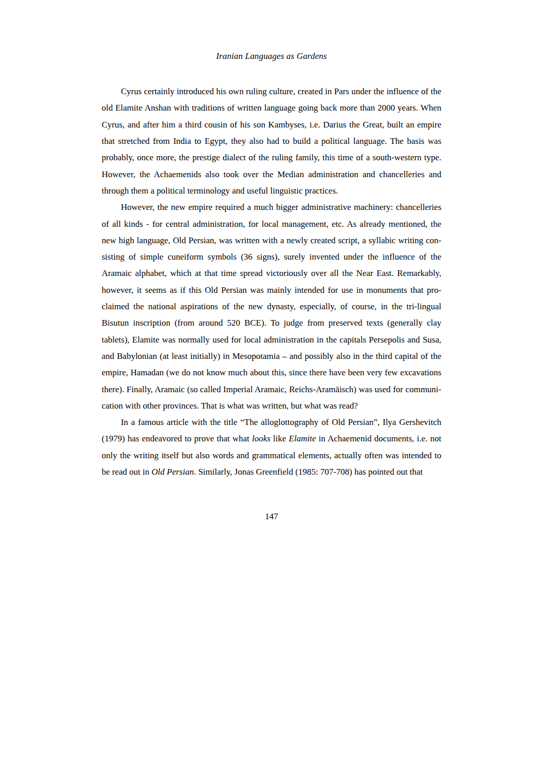Iranian Languages as Gardens
Cyrus certainly introduced his own ruling culture, created in Pars under the influence of the old Elamite Anshan with traditions of written language going back more than 2000 years. When Cyrus, and after him a third cousin of his son Kambyses, i.e. Darius the Great, built an empire that stretched from India to Egypt, they also had to build a political language. The basis was probably, once more, the prestige dialect of the ruling family, this time of a south-western type. However, the Achaemenids also took over the Median administration and chancelleries and through them a political terminology and useful linguistic practices.
However, the new empire required a much bigger administrative machinery: chancelleries of all kinds - for central administration, for local management, etc. As already mentioned, the new high language, Old Persian, was written with a newly created script, a syllabic writing consisting of simple cuneiform symbols (36 signs), surely invented under the influence of the Aramaic alphabet, which at that time spread victoriously over all the Near East. Remarkably, however, it seems as if this Old Persian was mainly intended for use in monuments that proclaimed the national aspirations of the new dynasty, especially, of course, in the tri-lingual Bisutun inscription (from around 520 BCE). To judge from preserved texts (generally clay tablets), Elamite was normally used for local administration in the capitals Persepolis and Susa, and Babylonian (at least initially) in Mesopotamia – and possibly also in the third capital of the empire, Hamadan (we do not know much about this, since there have been very few excavations there). Finally, Aramaic (so called Imperial Aramaic, Reichs-Aramäisch) was used for communication with other provinces. That is what was written, but what was read?
In a famous article with the title “The alloglottography of Old Persian”, Ilya Gershevitch (1979) has endeavored to prove that what looks like Elamite in Achaemenid documents, i.e. not only the writing itself but also words and grammatical elements, actually often was intended to be read out in Old Persian. Similarly, Jonas Greenfield (1985: 707-708) has pointed out that
147